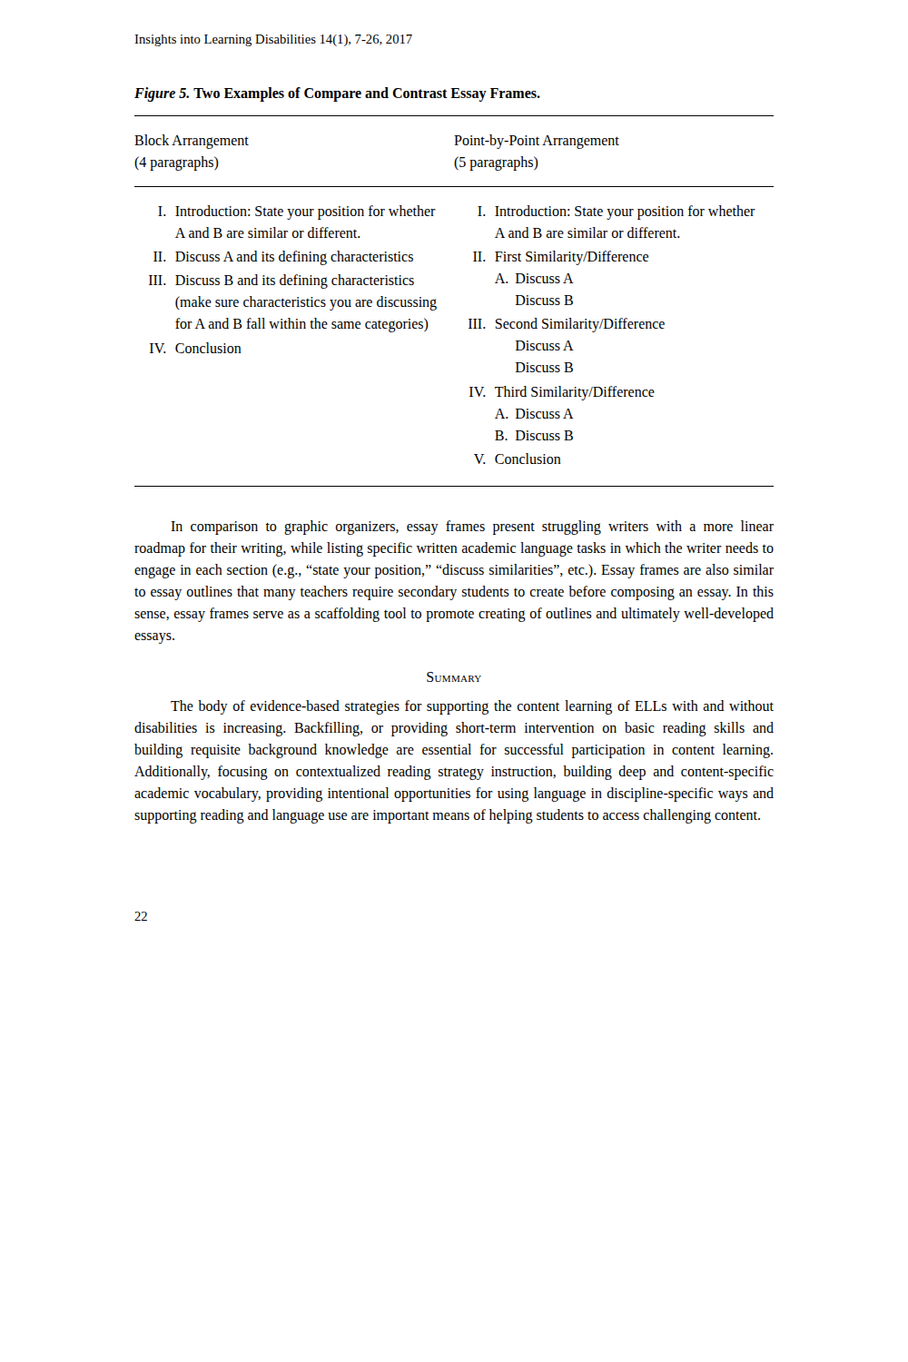Insights into Learning Disabilities 14(1), 7-26, 2017
Figure 5. Two Examples of Compare and Contrast Essay Frames.
| Block Arrangement (4 paragraphs) | Point-by-Point Arrangement (5 paragraphs) |
| --- | --- |
| I. Introduction: State your position for whether A and B are similar or different. II. Discuss A and its defining characteristics III. Discuss B and its defining characteristics (make sure characteristics you are discussing for A and B fall within the same categories) IV. Conclusion | I. Introduction: State your position for whether A and B are similar or different. II. First Similarity/Difference A. Discuss A Discuss B III. Second Similarity/Difference Discuss A Discuss B IV. Third Similarity/Difference A. Discuss A B. Discuss B V. Conclusion |
In comparison to graphic organizers, essay frames present struggling writers with a more linear roadmap for their writing, while listing specific written academic language tasks in which the writer needs to engage in each section (e.g., “state your position,” “discuss similarities”, etc.). Essay frames are also similar to essay outlines that many teachers require secondary students to create before composing an essay. In this sense, essay frames serve as a scaffolding tool to promote creating of outlines and ultimately well-developed essays.
Summary
The body of evidence-based strategies for supporting the content learning of ELLs with and without disabilities is increasing. Backfilling, or providing short-term intervention on basic reading skills and building requisite background knowledge are essential for successful participation in content learning. Additionally, focusing on contextualized reading strategy instruction, building deep and content-specific academic vocabulary, providing intentional opportunities for using language in discipline-specific ways and supporting reading and language use are important means of helping students to access challenging content.
22